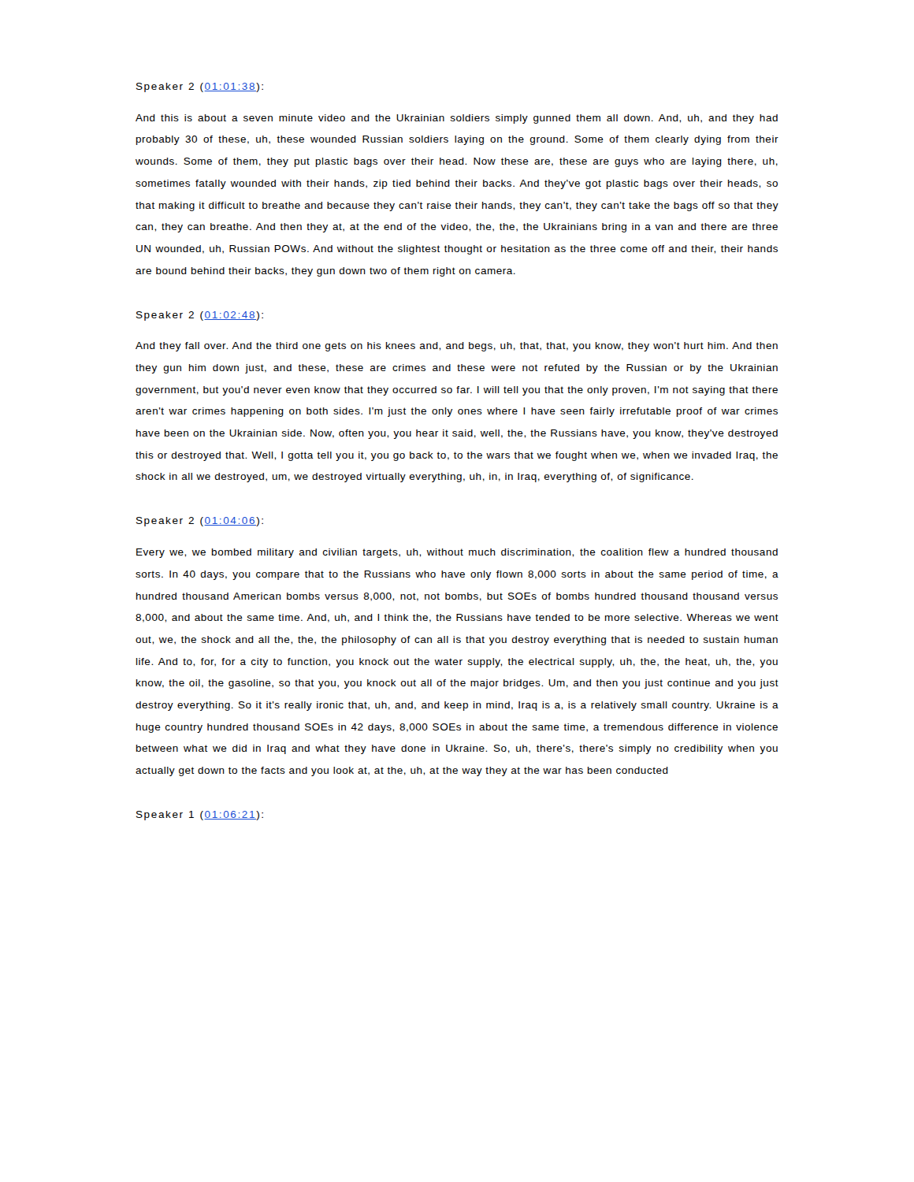Speaker 2 (01:01:38):
And this is about a seven minute video and the Ukrainian soldiers simply gunned them all down. And, uh, and they had probably 30 of these, uh, these wounded Russian soldiers laying on the ground. Some of them clearly dying from their wounds. Some of them, they put plastic bags over their head. Now these are, these are guys who are laying there, uh, sometimes fatally wounded with their hands, zip tied behind their backs. And they've got plastic bags over their heads, so that making it difficult to breathe and because they can't raise their hands, they can't, they can't take the bags off so that they can, they can breathe. And then they at, at the end of the video, the, the, the Ukrainians bring in a van and there are three UN wounded, uh, Russian POWs. And without the slightest thought or hesitation as the three come off and their, their hands are bound behind their backs, they gun down two of them right on camera.
Speaker 2 (01:02:48):
And they fall over. And the third one gets on his knees and, and begs, uh, that, that, you know, they won't hurt him. And then they gun him down just, and these, these are crimes and these were not refuted by the Russian or by the Ukrainian government, but you'd never even know that they occurred so far. I will tell you that the only proven, I'm not saying that there aren't war crimes happening on both sides. I'm just the only ones where I have seen fairly irrefutable proof of war crimes have been on the Ukrainian side. Now, often you, you hear it said, well, the, the Russians have, you know, they've destroyed this or destroyed that. Well, I gotta tell you it, you go back to, to the wars that we fought when we, when we invaded Iraq, the shock in all we destroyed, um, we destroyed virtually everything, uh, in, in Iraq, everything of, of significance.
Speaker 2 (01:04:06):
Every we, we bombed military and civilian targets, uh, without much discrimination, the coalition flew a hundred thousand sorts. In 40 days, you compare that to the Russians who have only flown 8,000 sorts in about the same period of time, a hundred thousand American bombs versus 8,000, not, not bombs, but SOEs of bombs hundred thousand thousand versus 8,000, and about the same time. And, uh, and I think the, the Russians have tended to be more selective. Whereas we went out, we, the shock and all the, the, the philosophy of can all is that you destroy everything that is needed to sustain human life. And to, for, for a city to function, you knock out the water supply, the electrical supply, uh, the, the heat, uh, the, you know, the oil, the gasoline, so that you, you knock out all of the major bridges. Um, and then you just continue and you just destroy everything. So it it's really ironic that, uh, and, and keep in mind, Iraq is a, is a relatively small country. Ukraine is a huge country hundred thousand SOEs in 42 days, 8,000 SOEs in about the same time, a tremendous difference in violence between what we did in Iraq and what they have done in Ukraine. So, uh, there's, there's simply no credibility when you actually get down to the facts and you look at, at the, uh, at the way they at the war has been conducted
Speaker 1 (01:06:21):